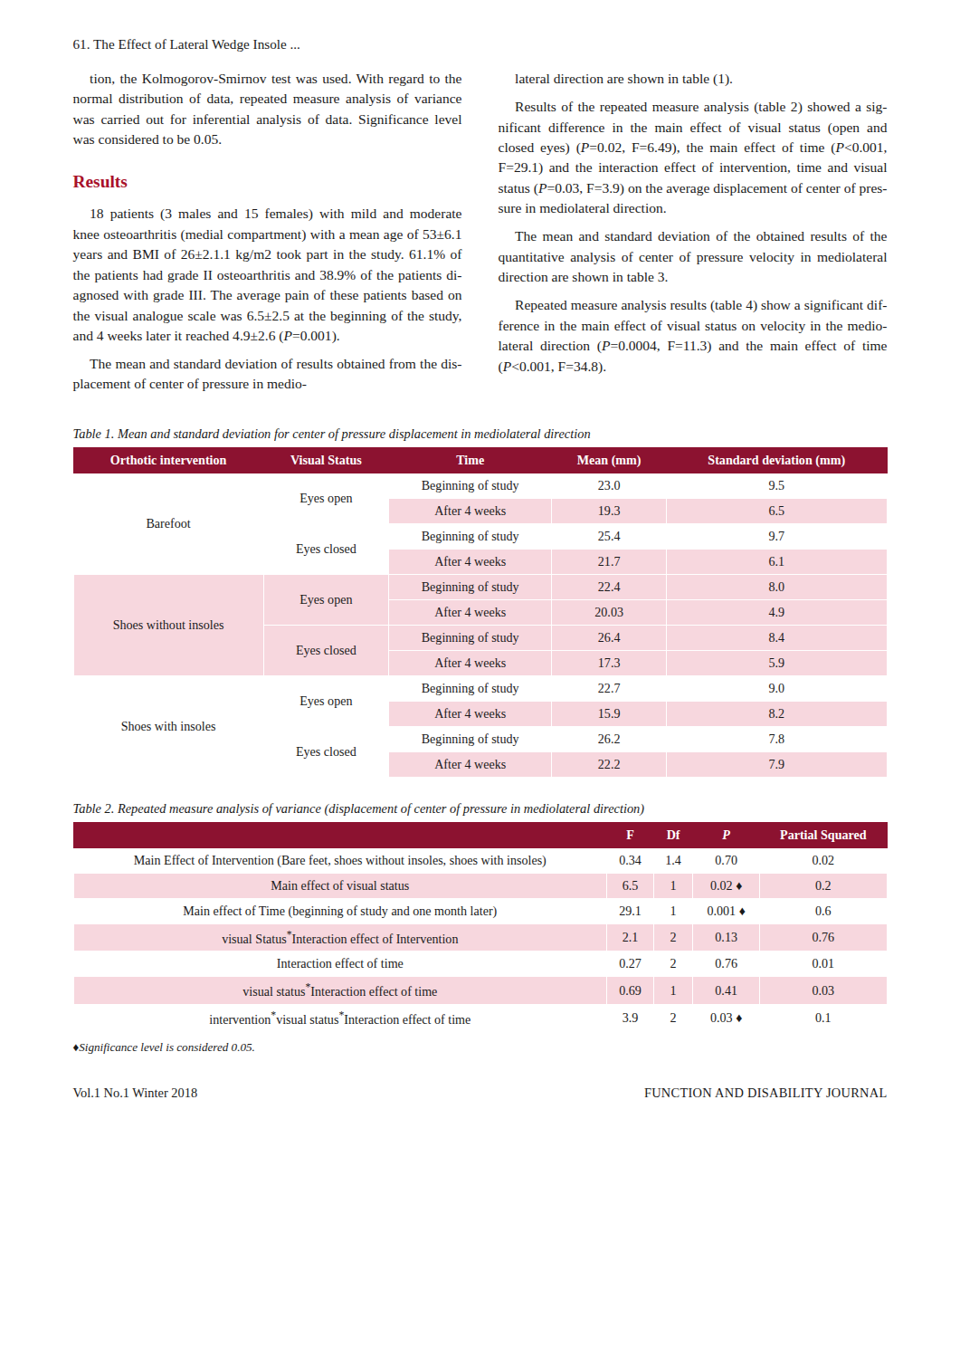61. The Effect of Lateral Wedge Insole ...
tion, the Kolmogorov-Smirnov test was used. With regard to the normal distribution of data, repeated measure analysis of variance was carried out for inferential analysis of data. Significance level was considered to be 0.05.
Results
18 patients (3 males and 15 females) with mild and moderate knee osteoarthritis (medial compartment) with a mean age of 53±6.1 years and BMI of 26±2.1.1 kg/m2 took part in the study. 61.1% of the patients had grade II osteoarthritis and 38.9% of the patients diagnosed with grade III. The average pain of these patients based on the visual analogue scale was 6.5±2.5 at the beginning of the study, and 4 weeks later it reached 4.9±2.6 (P=0.001).
The mean and standard deviation of results obtained from the displacement of center of pressure in medio-
lateral direction are shown in table (1).
Results of the repeated measure analysis (table 2) showed a significant difference in the main effect of visual status (open and closed eyes) (P=0.02, F=6.49), the main effect of time (P<0.001, F=29.1) and the interaction effect of intervention, time and visual status (P=0.03, F=3.9) on the average displacement of center of pressure in mediolateral direction.
The mean and standard deviation of the obtained results of the quantitative analysis of center of pressure velocity in mediolateral direction are shown in table 3.
Repeated measure analysis results (table 4) show a significant difference in the main effect of visual status on velocity in the mediolateral direction (P=0.0004, F=11.3) and the main effect of time (P<0.001, F=34.8).
Table 1. Mean and standard deviation for center of pressure displacement in mediolateral direction
| Orthotic intervention | Visual Status | Time | Mean (mm) | Standard deviation (mm) |
| --- | --- | --- | --- | --- |
| Barefoot | Eyes open | Beginning of study | 23.0 | 9.5 |
| After 4 weeks | 19.3 | 6.5 |
| Eyes closed | Beginning of study | 25.4 | 9.7 |
| After 4 weeks | 21.7 | 6.1 |
| Shoes without insoles | Eyes open | Beginning of study | 22.4 | 8.0 |
| After 4 weeks | 20.03 | 4.9 |
| Eyes closed | Beginning of study | 26.4 | 8.4 |
| After 4 weeks | 17.3 | 5.9 |
| Shoes with insoles | Eyes open | Beginning of study | 22.7 | 9.0 |
| After 4 weeks | 15.9 | 8.2 |
| Eyes closed | Beginning of study | 26.2 | 7.8 |
| After 4 weeks | 22.2 | 7.9 |
Table 2. Repeated measure analysis of variance (displacement of center of pressure in mediolateral direction)
| | F | Df | P | Partial Squared |
| --- | --- | --- | --- | --- |
| Main Effect of Intervention (Bare feet, shoes without insoles, shoes with insoles) | 0.34 | 1.4 | 0.70 | 0.02 |
| Main effect of visual status | 6.5 | 1 | 0.02 ♦ | 0.2 |
| Main effect of Time (beginning of study and one month later) | 29.1 | 1 | 0.001 ♦ | 0.6 |
| visual Status * Interaction effect of Intervention | 2.1 | 2 | 0.13 | 0.76 |
| Interaction effect of time | 0.27 | 2 | 0.76 | 0.01 |
| visual status * Interaction effect of time | 0.69 | 1 | 0.41 | 0.03 |
| intervention * visual status * Interaction effect of time | 3.9 | 2 | 0.03 ♦ | 0.1 |
♦Significance level is considered 0.05.
Vol.1 No.1 Winter 2018
FUNCTION AND DISABILITY JOURNAL